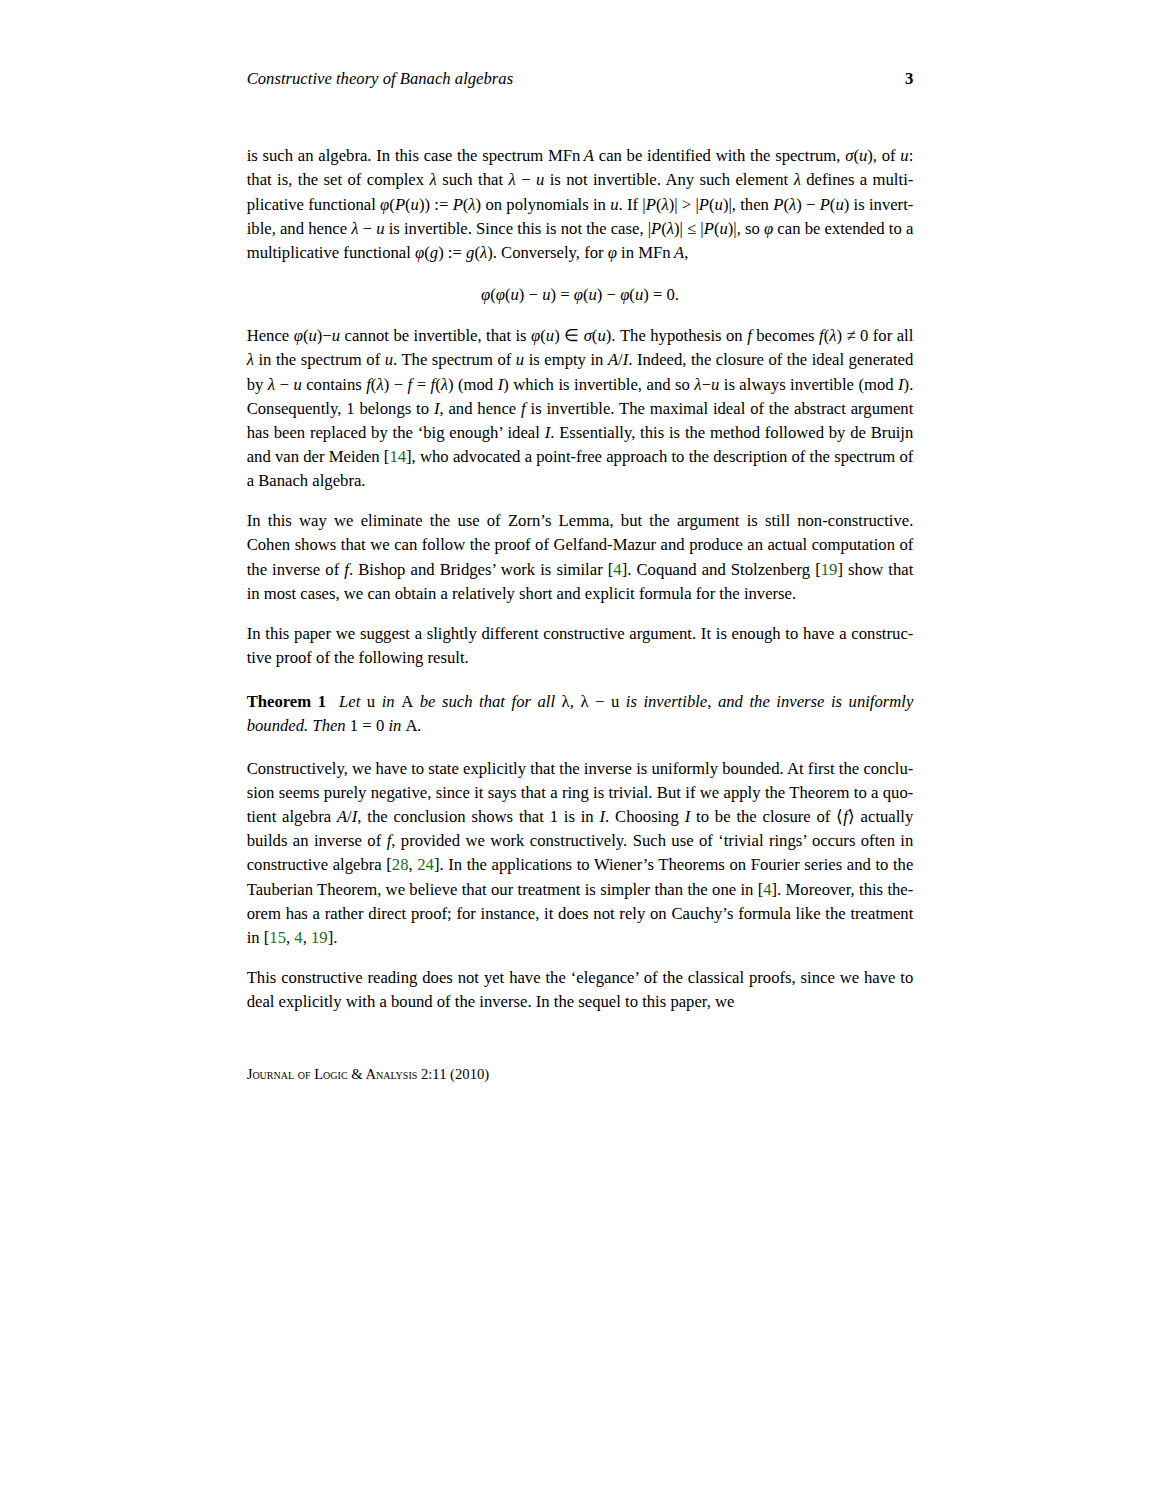Constructive theory of Banach algebras 3
is such an algebra. In this case the spectrum MFn A can be identified with the spectrum, σ(u), of u: that is, the set of complex λ such that λ − u is not invertible. Any such element λ defines a multiplicative functional φ(P(u)) := P(λ) on polynomials in u. If |P(λ)| > |P(u)|, then P(λ) − P(u) is invertible, and hence λ − u is invertible. Since this is not the case, |P(λ)| ≤ |P(u)|, so φ can be extended to a multiplicative functional φ(g) := g(λ). Conversely, for φ in MFn A,
φ(φ(u) − u) = φ(u) − φ(u) = 0.
Hence φ(u)−u cannot be invertible, that is φ(u) ∈ σ(u). The hypothesis on f becomes f(λ) ≠ 0 for all λ in the spectrum of u. The spectrum of u is empty in A/I. Indeed, the closure of the ideal generated by λ − u contains f(λ) − f = f(λ) (mod I) which is invertible, and so λ−u is always invertible (mod I). Consequently, 1 belongs to I, and hence f is invertible. The maximal ideal of the abstract argument has been replaced by the ‘big enough’ ideal I. Essentially, this is the method followed by de Bruijn and van der Meiden [14], who advocated a point-free approach to the description of the spectrum of a Banach algebra.
In this way we eliminate the use of Zorn’s Lemma, but the argument is still non-constructive. Cohen shows that we can follow the proof of Gelfand-Mazur and produce an actual computation of the inverse of f. Bishop and Bridges’ work is similar [4]. Coquand and Stolzenberg [19] show that in most cases, we can obtain a relatively short and explicit formula for the inverse.
In this paper we suggest a slightly different constructive argument. It is enough to have a constructive proof of the following result.
Theorem 1 Let u in A be such that for all λ, λ − u is invertible, and the inverse is uniformly bounded. Then 1 = 0 in A.
Constructively, we have to state explicitly that the inverse is uniformly bounded. At first the conclusion seems purely negative, since it says that a ring is trivial. But if we apply the Theorem to a quotient algebra A/I, the conclusion shows that 1 is in I. Choosing I to be the closure of ⟨f⟩ actually builds an inverse of f, provided we work constructively. Such use of ‘trivial rings’ occurs often in constructive algebra [28, 24]. In the applications to Wiener’s Theorems on Fourier series and to the Tauberian Theorem, we believe that our treatment is simpler than the one in [4]. Moreover, this theorem has a rather direct proof; for instance, it does not rely on Cauchy’s formula like the treatment in [15, 4, 19].
This constructive reading does not yet have the ‘elegance’ of the classical proofs, since we have to deal explicitly with a bound of the inverse. In the sequel to this paper, we
Journal of Logic & Analysis 2:11 (2010)